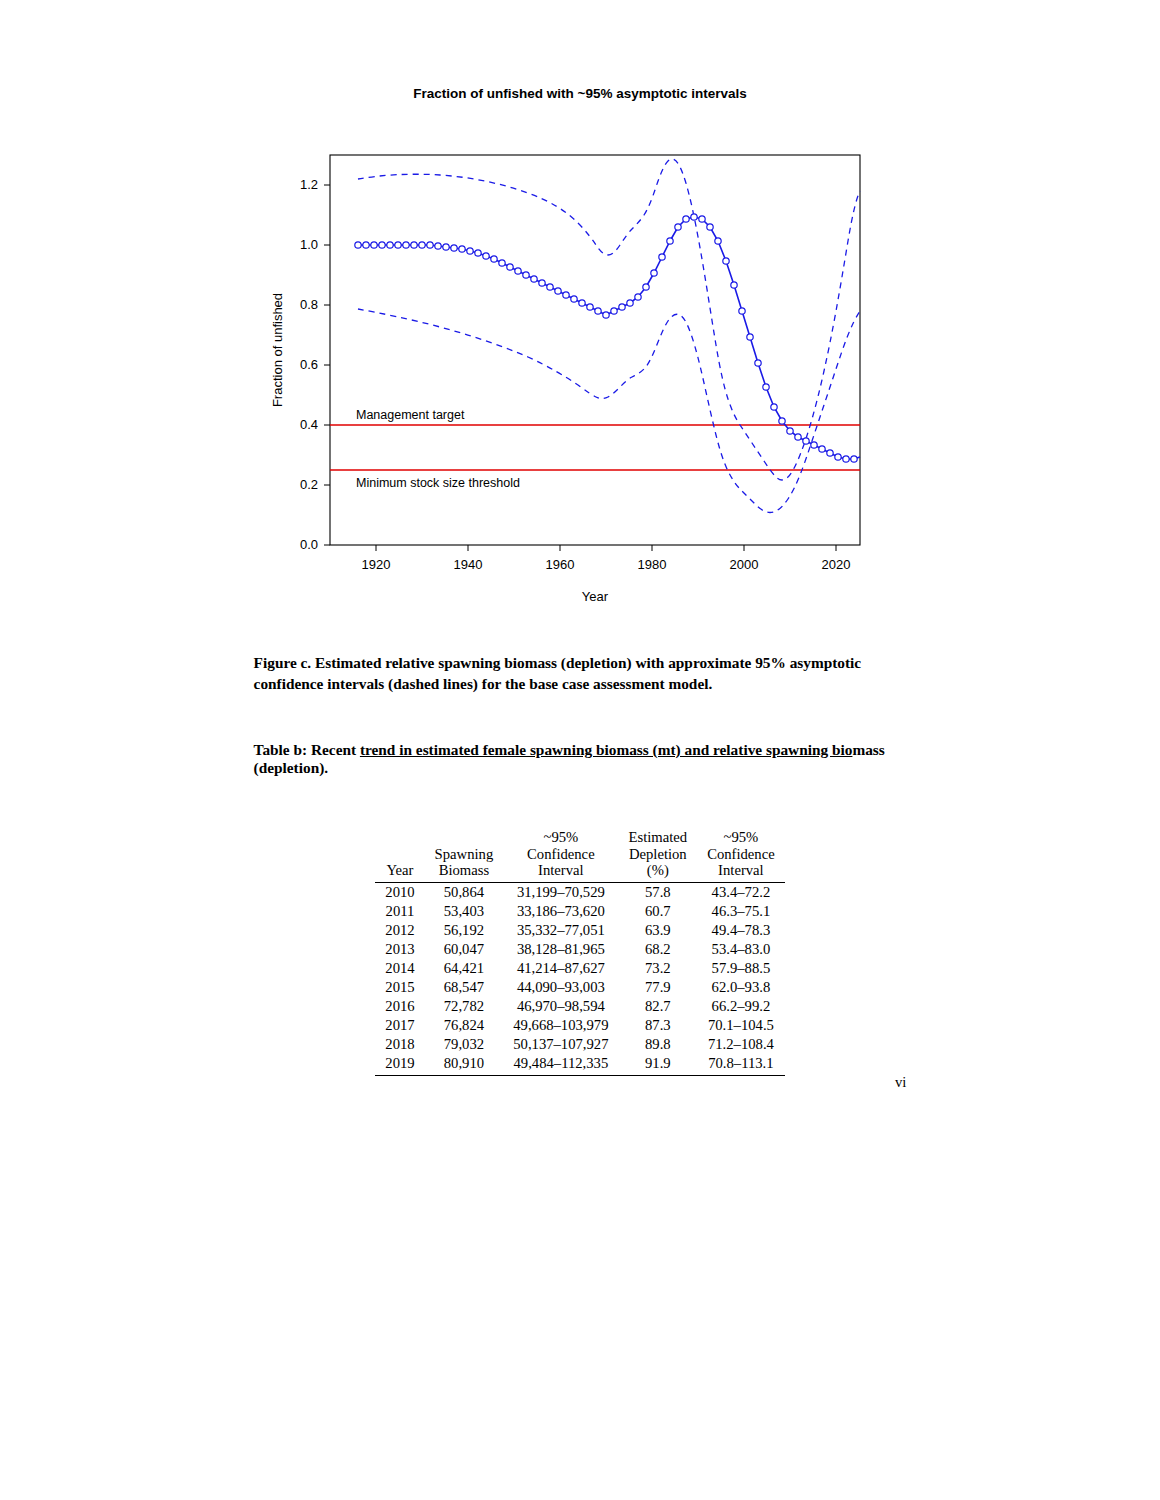Fraction of unfished with ~95% asymptotic intervals
Fraction of unfished 0.0 0.2 0.4 0.6 0.8 1.0 1.2 1920 1940 1960 1980 2000 2020 Year Management target Minimum stock size threshold
Figure c. Estimated relative spawning biomass (depletion) with approximate 95% asymptotic confidence intervals (dashed lines) for the base case assessment model.
Table b: Recent trend in estimated female spawning biomass (mt) and relative spawning biomass (depletion).
| | | ~95% | Estimated | ~95% |
| --- | --- | --- | --- | --- |
| | Spawning | Confidence | Depletion | Confidence |
| Year | Biomass | Interval | (%) | Interval |
| 2010 | 50,864 | 31,199–70,529 | 57.8 | 43.4–72.2 |
| 2011 | 53,403 | 33,186–73,620 | 60.7 | 46.3–75.1 |
| 2012 | 56,192 | 35,332–77,051 | 63.9 | 49.4–78.3 |
| 2013 | 60,047 | 38,128–81,965 | 68.2 | 53.4–83.0 |
| 2014 | 64,421 | 41,214–87,627 | 73.2 | 57.9–88.5 |
| 2015 | 68,547 | 44,090–93,003 | 77.9 | 62.0–93.8 |
| 2016 | 72,782 | 46,970–98,594 | 82.7 | 66.2–99.2 |
| 2017 | 76,824 | 49,668–103,979 | 87.3 | 70.1–104.5 |
| 2018 | 79,032 | 50,137–107,927 | 89.8 | 71.2–108.4 |
| 2019 | 80,910 | 49,484–112,335 | 91.9 | 70.8–113.1 |
vi